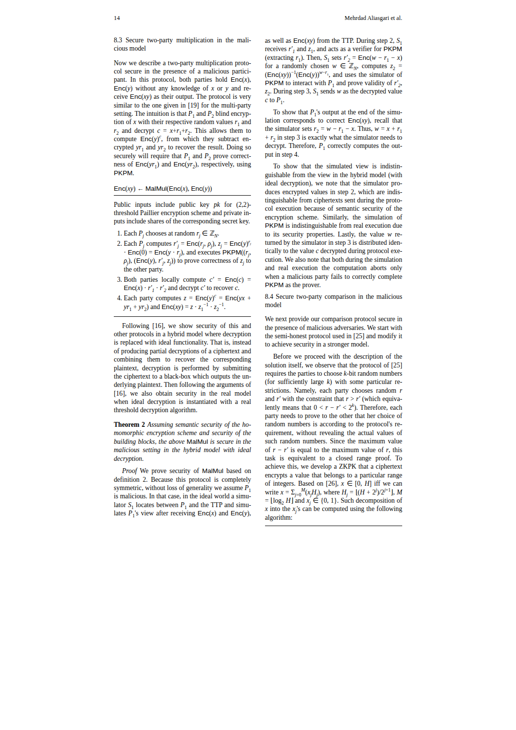14 Mehrdad Aliasgari et al.
8.3 Secure two-party multiplication in the malicious model
Now we describe a two-party multiplication protocol secure in the presence of a malicious participant. In this protocol, both parties hold Enc(x), Enc(y) without any knowledge of x or y and receive Enc(xy) as their output. The protocol is very similar to the one given in [19] for the multi-party setting. The intuition is that P1 and P2 blind encryption of x with their respective random values r1 and r2 and decrypt c = x+r1+r2. This allows them to compute Enc(y)c, from which they subtract encrypted yr1 and yr2 to recover the result. Doing so securely will require that P1 and P2 prove correctness of Enc(yr1) and Enc(yr2), respectively, using PKPM.
Enc(xy) ← MalMul(Enc(x), Enc(y))
Public inputs include public key pk for (2,2)-threshold Paillier encryption scheme and private inputs include shares of the corresponding secret key.
Each Pj chooses at random rj ∈ ℤN.
Each Pj computes r′j = Enc(rj, ρj), zj = Enc(y)rj · Enc(0) = Enc(y · rj), and executes PKPM((rj, ρj), (Enc(y), r′j, zj)) to prove correctness of zj to the other party.
Both parties locally compute c′ = Enc(c) = Enc(x) · r′1 · r′2 and decrypt c′ to recover c.
Each party computes z = Enc(y)c = Enc(yx + yr1 + yr2) and Enc(xy) = z · z1−1 · z2−1.
Following [16], we show security of this and other protocols in a hybrid model where decryption is replaced with ideal functionality. That is, instead of producing partial decryptions of a ciphertext and combining them to recover the corresponding plaintext, decryption is performed by submitting the ciphertext to a black-box which outputs the underlying plaintext. Then following the arguments of [16], we also obtain security in the real model when ideal decryption is instantiated with a real threshold decryption algorithm.
Theorem 2 Assuming semantic security of the homomorphic encryption scheme and security of the building blocks, the above MalMul is secure in the malicious setting in the hybrid model with ideal decryption.
Proof We prove security of MalMul based on definition 2. Because this protocol is completely symmetric, without loss of generality we assume P1 is malicious. In that case, in the ideal world a simulator S1 locates between P1 and the TTP and simulates P1's view after receiving Enc(x) and Enc(y), as well as Enc(xy) from the TTP. During step 2, S1 receives r′1 and z1, and acts as a verifier for PKPM (extracting r1). Then, S1 sets r′2 = Enc(w − r1 − x) for a randomly chosen w ∈ ℤN, computes z2 = (Enc(xy))−1(Enc(y))w−r1, and uses the simulator of PKPM to interact with P1 and prove validity of r′2, z2. During step 3, S1 sends w as the decrypted value c to P1.
To show that P1's output at the end of the simulation corresponds to correct Enc(xy), recall that the simulator sets r2 = w − r1 − x. Thus, w = x + r1 + r2 in step 3 is exactly what the simulator needs to decrypt. Therefore, P1 correctly computes the output in step 4.
To show that the simulated view is indistinguishable from the view in the hybrid model (with ideal decryption), we note that the simulator produces encrypted values in step 2, which are indistinguishable from ciphertexts sent during the protocol execution because of semantic security of the encryption scheme. Similarly, the simulation of PKPM is indistinguishable from real execution due to its security properties. Lastly, the value w returned by the simulator in step 3 is distributed identically to the value c decrypted during protocol execution. We also note that both during the simulation and real execution the computation aborts only when a malicious party fails to correctly complete PKPM as the prover.
8.4 Secure two-party comparison in the malicious model
We next provide our comparison protocol secure in the presence of malicious adversaries. We start with the semi-honest protocol used in [25] and modify it to achieve security in a stronger model.
Before we proceed with the description of the solution itself, we observe that the protocol of [25] requires the parties to choose k-bit random numbers (for sufficiently large k) with some particular restrictions. Namely, each party chooses random r and r′ with the constraint that r > r′ (which equivalently means that 0 < r − r′ < 2k). Therefore, each party needs to prove to the other that her choice of random numbers is according to the protocol's requirement, without revealing the actual values of such random numbers. Since the maximum value of r − r′ is equal to the maximum value of r, this task is equivalent to a closed range proof. To achieve this, we develop a ZKPK that a ciphertext encrypts a value that belongs to a particular range of integers. Based on [26], x ∈ [0, H] iff we can write x = Σj=0M(xjHj), where Hj = ⌊(H + 2j)/2j+1⌋, M = ⌊log2 H⌋ and xj ∈ {0, 1}. Such decomposition of x into the xj's can be computed using the following algorithm: